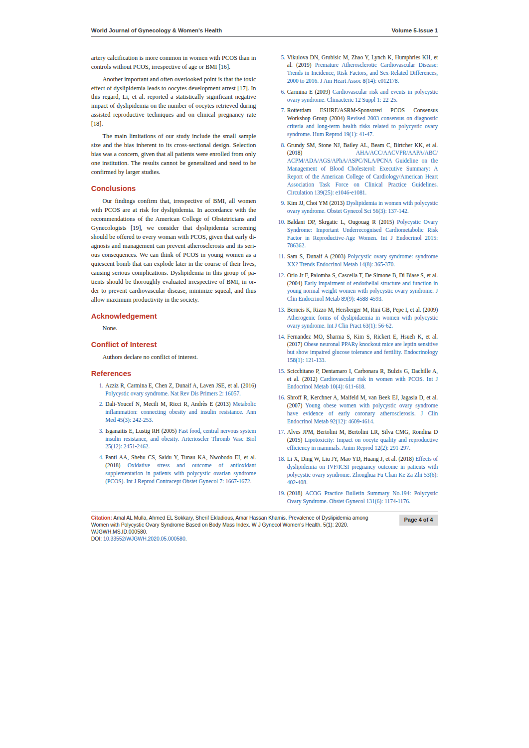World Journal of Gynecology & Women's Health
Volume 5-Issue 1
artery calcification is more common in women with PCOS than in controls without PCOS, irrespective of age or BMI [16].
Another important and often overlooked point is that the toxic effect of dyslipidemia leads to oocytes development arrest [17]. In this regard, Li, et al. reported a statistically significant negative impact of dyslipidemia on the number of oocytes retrieved during assisted reproductive techniques and on clinical pregnancy rate [18].
The main limitations of our study include the small sample size and the bias inherent to its cross-sectional design. Selection bias was a concern, given that all patients were enrolled from only one institution. The results cannot be generalized and need to be confirmed by larger studies.
Conclusions
Our findings confirm that, irrespective of BMI, all women with PCOS are at risk for dyslipidemia. In accordance with the recommendations of the American College of Obstetricians and Gynecologists [19], we consider that dyslipidemia screening should be offered to every woman with PCOS, given that early diagnosis and management can prevent atherosclerosis and its serious consequences. We can think of PCOS in young women as a quiescent bomb that can explode later in the course of their lives, causing serious complications. Dyslipidemia in this group of patients should be thoroughly evaluated irrespective of BMI, in order to prevent cardiovascular disease, minimize squeal, and thus allow maximum productivity in the society.
Acknowledgement
None.
Conflict of Interest
Authors declare no conflict of interest.
References
Azziz R, Carmina E, Chen Z, Dunaif A, Laven JSE, et al. (2016) Polycystic ovary syndrome. Nat Rev Dis Primers 2: 16057.
Dali-Youcef N, Mecili M, Ricci R, Andrès E (2013) Metabolic inflammation: connecting obesity and insulin resistance. Ann Med 45(3): 242-253.
Isganaitis E, Lustig RH (2005) Fast food, central nervous system insulin resistance, and obesity. Arterioscler Thromb Vasc Biol 25(12): 2451-2462.
Panti AA, Shehu CS, Saidu Y, Tunau KA, Nwobodo EI, et al. (2018) Oxidative stress and outcome of antioxidant supplementation in patients with polycystic ovarian syndrome (PCOS). Int J Reprod Contracept Obstet Gynecol 7: 1667-1672.
Vikulova DN, Grubisic M, Zhao Y, Lynch K, Humphries KH, et al. (2019) Premature Atherosclerotic Cardiovascular Disease: Trends in Incidence, Risk Factors, and Sex-Related Differences, 2000 to 2016. J Am Heart Assoc 8(14): e012178.
Carmina E (2009) Cardiovascular risk and events in polycystic ovary syndrome. Climacteric 12 Suppl 1: 22-25.
Rotterdam ESHRE/ASRM-Sponsored PCOS Consensus Workshop Group (2004) Revised 2003 consensus on diagnostic criteria and long-term health risks related to polycystic ovary syndrome. Hum Reprod 19(1): 41-47.
Grundy SM, Stone NJ, Bailey AL, Beam C, Birtcher KK, et al. (2018) AHA/ACC/AACVPR/AAPA/ABC/ ACPM/ADA/AGS/APhA/ASPC/NLA/PCNA Guideline on the Management of Blood Cholesterol: Executive Summary: A Report of the American College of Cardiology/American Heart Association Task Force on Clinical Practice Guidelines. Circulation 139(25): e1046-e1081.
Kim JJ, Choi YM (2013) Dyslipidemia in women with polycystic ovary syndrome. Obstet Gynecol Sci 56(3): 137-142.
Baldani DP, Skrgatic L, Ougouag R (2015) Polycystic Ovary Syndrome: Important Underrecognised Cardiometabolic Risk Factor in Reproductive-Age Women. Int J Endocrinol 2015: 786362.
Sam S, Dunaif A (2003) Polycystic ovary syndrome: syndrome XX? Trends Endocrinol Metab 14(8): 365-370.
Orio Jr F, Palomba S, Cascella T, De Simone B, Di Biase S, et al. (2004) Early impairment of endothelial structure and function in young normal-weight women with polycystic ovary syndrome. J Clin Endocrinol Metab 89(9): 4588-4593.
Berneis K, Rizzo M, Hersberger M, Rini GB, Pepe I, et al. (2009) Atherogenic forms of dyslipidaemia in women with polycystic ovary syndrome. Int J Clin Pract 63(1): 56-62.
Fernandez MO, Sharma S, Kim S, Rickert E, Hsueh K, et al. (2017) Obese neuronal PPARγ knockout mice are leptin sensitive but show impaired glucose tolerance and fertility. Endocrinology 158(1): 121-133.
Scicchitano P, Dentamaro I, Carbonara R, Bulzis G, Dachille A, et al. (2012) Cardiovascular risk in women with PCOS. Int J Endocrinol Metab 10(4): 611-618.
Shroff R, Kerchner A, Maifeld M, van Beek EJ, Jagasia D, et al. (2007) Young obese women with polycystic ovary syndrome have evidence of early coronary atherosclerosis. J Clin Endocrinol Metab 92(12): 4609-4614.
Alves JPM, Bertolini M, Bertolini LR, Silva CMG, Rondina D (2015) Lipotoxicity: Impact on oocyte quality and reproductive efficiency in mammals. Anim Reprod 12(2): 291-297.
Li X, Ding W, Liu JY, Mao YD, Huang J, et al. (2018) Effects of dyslipidemia on IVF/ICSI pregnancy outcome in patients with polycystic ovary syndrome. Zhonghua Fu Chan Ke Za Zhi 53(6): 402-408.
(2018) ACOG Practice Bulletin Summary No.194: Polycystic Ovary Syndrome. Obstet Gynecol 131(6): 1174-1176.
Citation: Amal AL Mulla, Ahmed EL Sokkary, Sherif Ekladious, Amar Hassan Khamis. Prevalence of Dyslipidemia among Women with Polycystic Ovary Syndrome Based on Body Mass Index. W J Gynecol Women's Health. 5(1): 2020. WJGWH.MS.ID.000580.
DOI: 10.33552/WJGWH.2020.05.000580.
Page 4 of 4